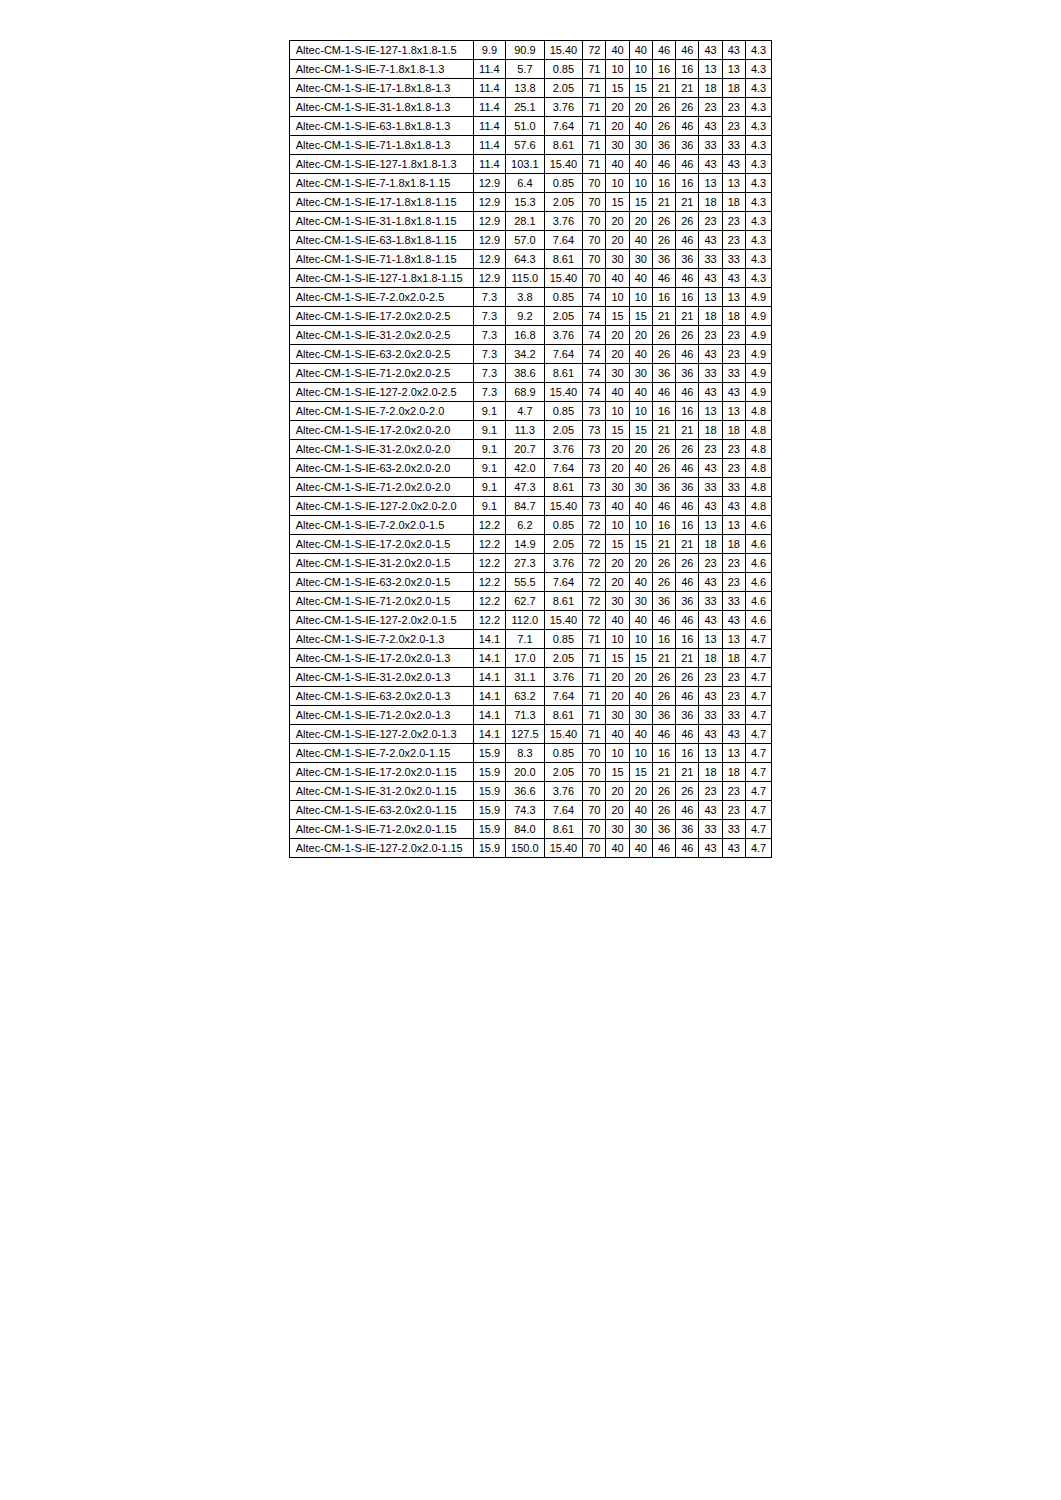| Altec-CM-1-S-IE-127-1.8x1.8-1.5 | 9.9 | 90.9 | 15.40 | 72 | 40 | 40 | 46 | 46 | 43 | 43 | 4.3 |
| Altec-CM-1-S-IE-7-1.8x1.8-1.3 | 11.4 | 5.7 | 0.85 | 71 | 10 | 10 | 16 | 16 | 13 | 13 | 4.3 |
| Altec-CM-1-S-IE-17-1.8x1.8-1.3 | 11.4 | 13.8 | 2.05 | 71 | 15 | 15 | 21 | 21 | 18 | 18 | 4.3 |
| Altec-CM-1-S-IE-31-1.8x1.8-1.3 | 11.4 | 25.1 | 3.76 | 71 | 20 | 20 | 26 | 26 | 23 | 23 | 4.3 |
| Altec-CM-1-S-IE-63-1.8x1.8-1.3 | 11.4 | 51.0 | 7.64 | 71 | 20 | 40 | 26 | 46 | 43 | 23 | 4.3 |
| Altec-CM-1-S-IE-71-1.8x1.8-1.3 | 11.4 | 57.6 | 8.61 | 71 | 30 | 30 | 36 | 36 | 33 | 33 | 4.3 |
| Altec-CM-1-S-IE-127-1.8x1.8-1.3 | 11.4 | 103.1 | 15.40 | 71 | 40 | 40 | 46 | 46 | 43 | 43 | 4.3 |
| Altec-CM-1-S-IE-7-1.8x1.8-1.15 | 12.9 | 6.4 | 0.85 | 70 | 10 | 10 | 16 | 16 | 13 | 13 | 4.3 |
| Altec-CM-1-S-IE-17-1.8x1.8-1.15 | 12.9 | 15.3 | 2.05 | 70 | 15 | 15 | 21 | 21 | 18 | 18 | 4.3 |
| Altec-CM-1-S-IE-31-1.8x1.8-1.15 | 12.9 | 28.1 | 3.76 | 70 | 20 | 20 | 26 | 26 | 23 | 23 | 4.3 |
| Altec-CM-1-S-IE-63-1.8x1.8-1.15 | 12.9 | 57.0 | 7.64 | 70 | 20 | 40 | 26 | 46 | 43 | 23 | 4.3 |
| Altec-CM-1-S-IE-71-1.8x1.8-1.15 | 12.9 | 64.3 | 8.61 | 70 | 30 | 30 | 36 | 36 | 33 | 33 | 4.3 |
| Altec-CM-1-S-IE-127-1.8x1.8-1.15 | 12.9 | 115.0 | 15.40 | 70 | 40 | 40 | 46 | 46 | 43 | 43 | 4.3 |
| Altec-CM-1-S-IE-7-2.0x2.0-2.5 | 7.3 | 3.8 | 0.85 | 74 | 10 | 10 | 16 | 16 | 13 | 13 | 4.9 |
| Altec-CM-1-S-IE-17-2.0x2.0-2.5 | 7.3 | 9.2 | 2.05 | 74 | 15 | 15 | 21 | 21 | 18 | 18 | 4.9 |
| Altec-CM-1-S-IE-31-2.0x2.0-2.5 | 7.3 | 16.8 | 3.76 | 74 | 20 | 20 | 26 | 26 | 23 | 23 | 4.9 |
| Altec-CM-1-S-IE-63-2.0x2.0-2.5 | 7.3 | 34.2 | 7.64 | 74 | 20 | 40 | 26 | 46 | 43 | 23 | 4.9 |
| Altec-CM-1-S-IE-71-2.0x2.0-2.5 | 7.3 | 38.6 | 8.61 | 74 | 30 | 30 | 36 | 36 | 33 | 33 | 4.9 |
| Altec-CM-1-S-IE-127-2.0x2.0-2.5 | 7.3 | 68.9 | 15.40 | 74 | 40 | 40 | 46 | 46 | 43 | 43 | 4.9 |
| Altec-CM-1-S-IE-7-2.0x2.0-2.0 | 9.1 | 4.7 | 0.85 | 73 | 10 | 10 | 16 | 16 | 13 | 13 | 4.8 |
| Altec-CM-1-S-IE-17-2.0x2.0-2.0 | 9.1 | 11.3 | 2.05 | 73 | 15 | 15 | 21 | 21 | 18 | 18 | 4.8 |
| Altec-CM-1-S-IE-31-2.0x2.0-2.0 | 9.1 | 20.7 | 3.76 | 73 | 20 | 20 | 26 | 26 | 23 | 23 | 4.8 |
| Altec-CM-1-S-IE-63-2.0x2.0-2.0 | 9.1 | 42.0 | 7.64 | 73 | 20 | 40 | 26 | 46 | 43 | 23 | 4.8 |
| Altec-CM-1-S-IE-71-2.0x2.0-2.0 | 9.1 | 47.3 | 8.61 | 73 | 30 | 30 | 36 | 36 | 33 | 33 | 4.8 |
| Altec-CM-1-S-IE-127-2.0x2.0-2.0 | 9.1 | 84.7 | 15.40 | 73 | 40 | 40 | 46 | 46 | 43 | 43 | 4.8 |
| Altec-CM-1-S-IE-7-2.0x2.0-1.5 | 12.2 | 6.2 | 0.85 | 72 | 10 | 10 | 16 | 16 | 13 | 13 | 4.6 |
| Altec-CM-1-S-IE-17-2.0x2.0-1.5 | 12.2 | 14.9 | 2.05 | 72 | 15 | 15 | 21 | 21 | 18 | 18 | 4.6 |
| Altec-CM-1-S-IE-31-2.0x2.0-1.5 | 12.2 | 27.3 | 3.76 | 72 | 20 | 20 | 26 | 26 | 23 | 23 | 4.6 |
| Altec-CM-1-S-IE-63-2.0x2.0-1.5 | 12.2 | 55.5 | 7.64 | 72 | 20 | 40 | 26 | 46 | 43 | 23 | 4.6 |
| Altec-CM-1-S-IE-71-2.0x2.0-1.5 | 12.2 | 62.7 | 8.61 | 72 | 30 | 30 | 36 | 36 | 33 | 33 | 4.6 |
| Altec-CM-1-S-IE-127-2.0x2.0-1.5 | 12.2 | 112.0 | 15.40 | 72 | 40 | 40 | 46 | 46 | 43 | 43 | 4.6 |
| Altec-CM-1-S-IE-7-2.0x2.0-1.3 | 14.1 | 7.1 | 0.85 | 71 | 10 | 10 | 16 | 16 | 13 | 13 | 4.7 |
| Altec-CM-1-S-IE-17-2.0x2.0-1.3 | 14.1 | 17.0 | 2.05 | 71 | 15 | 15 | 21 | 21 | 18 | 18 | 4.7 |
| Altec-CM-1-S-IE-31-2.0x2.0-1.3 | 14.1 | 31.1 | 3.76 | 71 | 20 | 20 | 26 | 26 | 23 | 23 | 4.7 |
| Altec-CM-1-S-IE-63-2.0x2.0-1.3 | 14.1 | 63.2 | 7.64 | 71 | 20 | 40 | 26 | 46 | 43 | 23 | 4.7 |
| Altec-CM-1-S-IE-71-2.0x2.0-1.3 | 14.1 | 71.3 | 8.61 | 71 | 30 | 30 | 36 | 36 | 33 | 33 | 4.7 |
| Altec-CM-1-S-IE-127-2.0x2.0-1.3 | 14.1 | 127.5 | 15.40 | 71 | 40 | 40 | 46 | 46 | 43 | 43 | 4.7 |
| Altec-CM-1-S-IE-7-2.0x2.0-1.15 | 15.9 | 8.3 | 0.85 | 70 | 10 | 10 | 16 | 16 | 13 | 13 | 4.7 |
| Altec-CM-1-S-IE-17-2.0x2.0-1.15 | 15.9 | 20.0 | 2.05 | 70 | 15 | 15 | 21 | 21 | 18 | 18 | 4.7 |
| Altec-CM-1-S-IE-31-2.0x2.0-1.15 | 15.9 | 36.6 | 3.76 | 70 | 20 | 20 | 26 | 26 | 23 | 23 | 4.7 |
| Altec-CM-1-S-IE-63-2.0x2.0-1.15 | 15.9 | 74.3 | 7.64 | 70 | 20 | 40 | 26 | 46 | 43 | 23 | 4.7 |
| Altec-CM-1-S-IE-71-2.0x2.0-1.15 | 15.9 | 84.0 | 8.61 | 70 | 30 | 30 | 36 | 36 | 33 | 33 | 4.7 |
| Altec-CM-1-S-IE-127-2.0x2.0-1.15 | 15.9 | 150.0 | 15.40 | 70 | 40 | 40 | 46 | 46 | 43 | 43 | 4.7 |